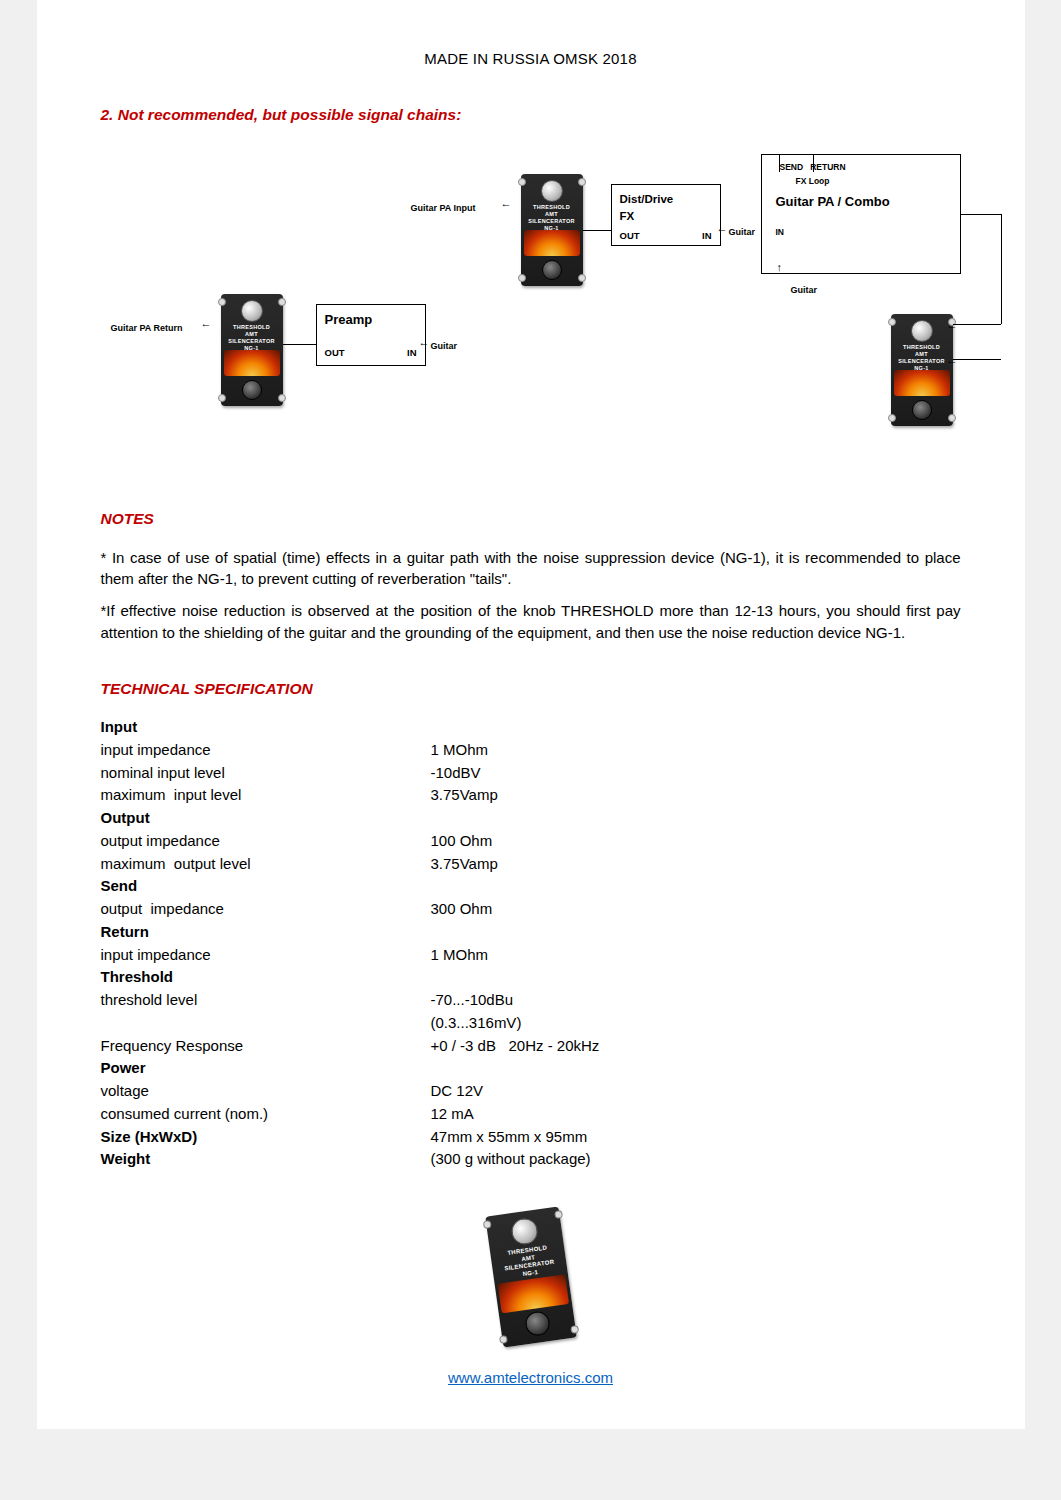MADE IN RUSSIA OMSK 2018
2. Not recommended, but possible signal chains:
THRESHOLD
AMT
SILENCERATOR
NG-1
Preamp
OUT IN
Guitar PA Return ← Guitar ←
THRESHOLD
AMT
SILENCERATOR
NG-1
Dist/Drive
FX
OUT IN
Guitar PA Input ← Guitar ←
SEND RETURN
FX Loop
Guitar PA / Combo
IN
Guitar ↑
THRESHOLD
AMT
SILENCERATOR
NG-1
←
←
NOTES
* In case of use of spatial (time) effects in a guitar path with the noise suppression device (NG-1), it is recommended to place them after the NG-1, to prevent cutting of reverberation "tails".
*If effective noise reduction is observed at the position of the knob THRESHOLD more than 12-13 hours, you should first pay attention to the shielding of the guitar and the grounding of the equipment, and then use the noise reduction device NG-1.
TECHNICAL SPECIFICATION
| Input | |
| input impedance | 1 MOhm |
| nominal input level | -10dBV |
| maximum input level | 3.75Vamp |
| Output | |
| output impedance | 100 Ohm |
| maximum output level | 3.75Vamp |
| Send | |
| output impedance | 300 Ohm |
| Return | |
| input impedance | 1 MOhm |
| Threshold | |
| threshold level | -70...-10dBu |
| | (0.3...316mV) |
| Frequency Response | +0 / -3 dB 20Hz - 20kHz |
| Power | |
| voltage | DC 12V |
| consumed current (nom.) | 12 mA |
| Size (HxWxD) | 47mm x 55mm x 95mm |
| Weight | (300 g without package) |
THRESHOLD
AMT
SILENCERATOR
NG-1
www.amtelectronics.com